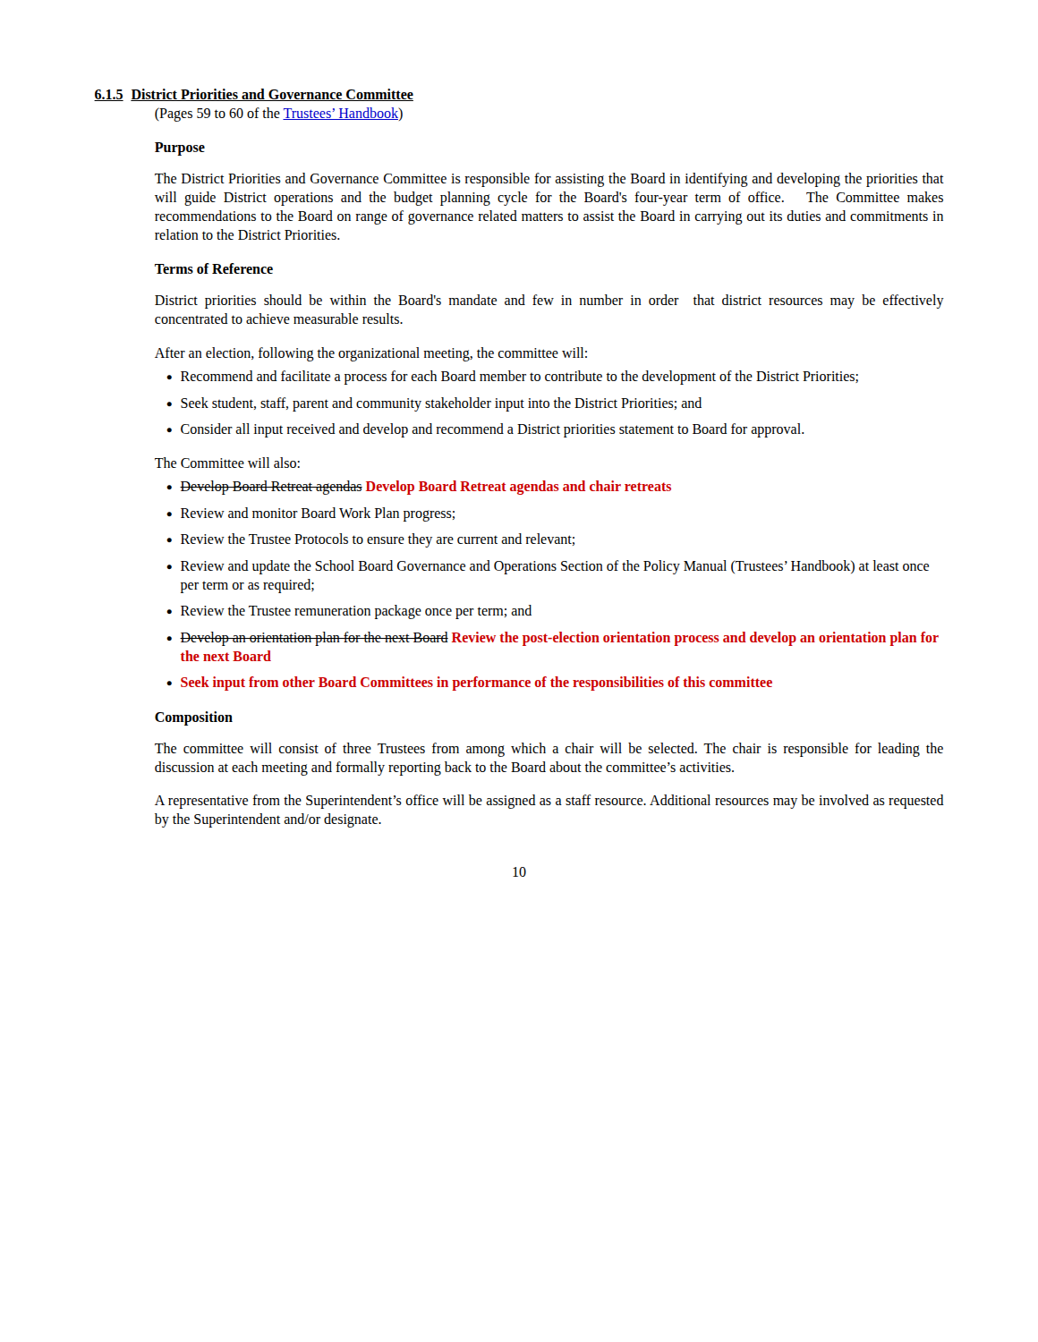6.1.5 District Priorities and Governance Committee
(Pages 59 to 60 of the Trustees’ Handbook)
Purpose
The District Priorities and Governance Committee is responsible for assisting the Board in identifying and developing the priorities that will guide District operations and the budget planning cycle for the Board's four-year term of office. The Committee makes recommendations to the Board on range of governance related matters to assist the Board in carrying out its duties and commitments in relation to the District Priorities.
Terms of Reference
District priorities should be within the Board's mandate and few in number in order that district resources may be effectively concentrated to achieve measurable results.
After an election, following the organizational meeting, the committee will:
Recommend and facilitate a process for each Board member to contribute to the development of the District Priorities;
Seek student, staff, parent and community stakeholder input into the District Priorities; and
Consider all input received and develop and recommend a District priorities statement to Board for approval.
The Committee will also:
Develop Board Retreat agendas Develop Board Retreat agendas and chair retreats
Review and monitor Board Work Plan progress;
Review the Trustee Protocols to ensure they are current and relevant;
Review and update the School Board Governance and Operations Section of the Policy Manual (Trustees’ Handbook) at least once per term or as required;
Review the Trustee remuneration package once per term; and
Develop an orientation plan for the next Board Review the post-election orientation process and develop an orientation plan for the next Board
Seek input from other Board Committees in performance of the responsibilities of this committee
Composition
The committee will consist of three Trustees from among which a chair will be selected. The chair is responsible for leading the discussion at each meeting and formally reporting back to the Board about the committee’s activities.
A representative from the Superintendent’s office will be assigned as a staff resource. Additional resources may be involved as requested by the Superintendent and/or designate.
10